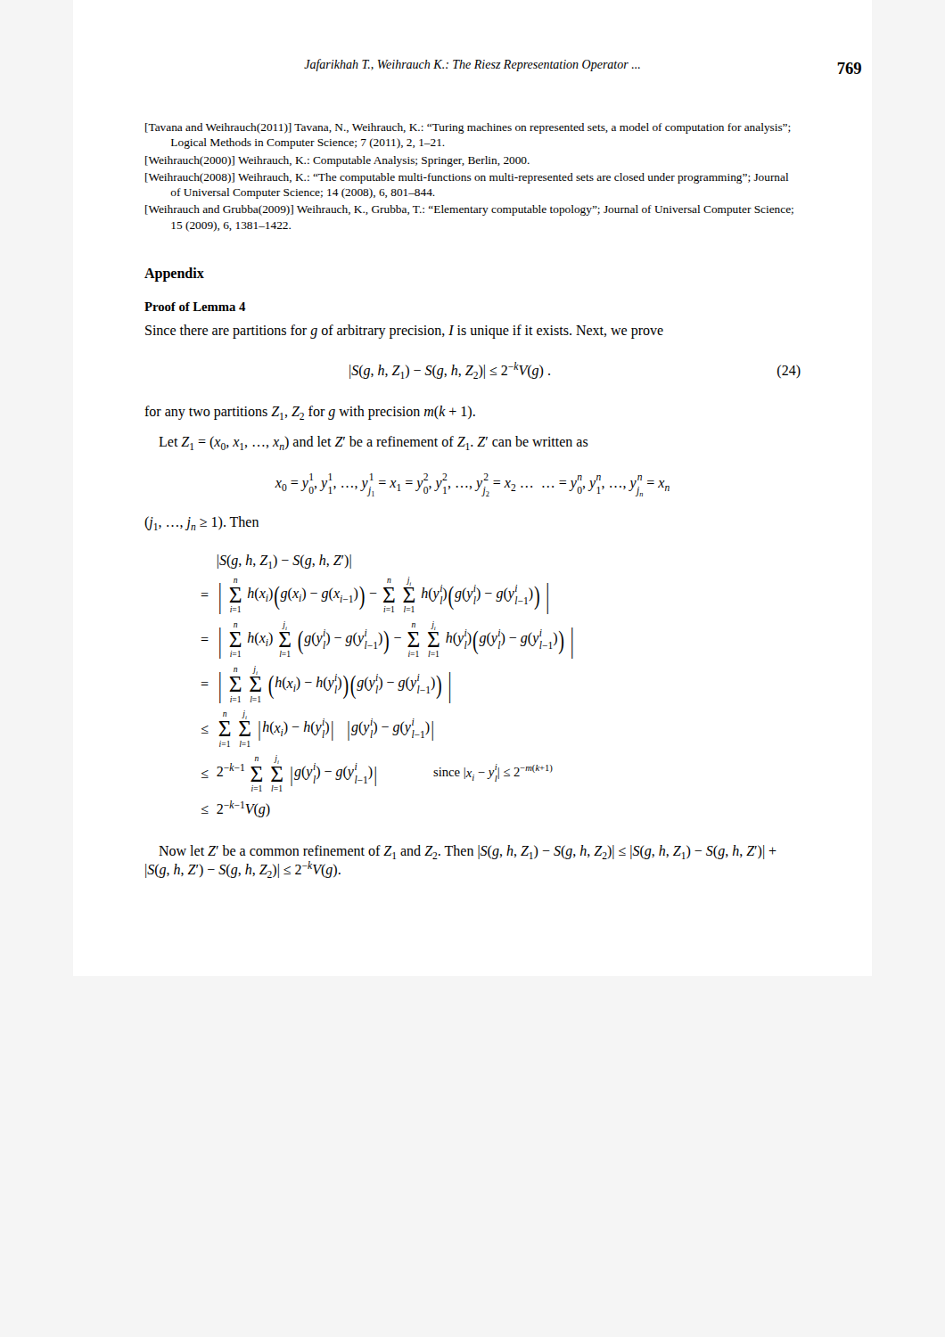Jafarikhah T., Weihrauch K.: The Riesz Representation Operator ... 769
[Tavana and Weihrauch(2011)] Tavana, N., Weihrauch, K.: “Turing machines on represented sets, a model of computation for analysis”; Logical Methods in Computer Science; 7 (2011), 2, 1–21.
[Weihrauch(2000)] Weihrauch, K.: Computable Analysis; Springer, Berlin, 2000.
[Weihrauch(2008)] Weihrauch, K.: “The computable multi-functions on multi-represented sets are closed under programming”; Journal of Universal Computer Science; 14 (2008), 6, 801–844.
[Weihrauch and Grubba(2009)] Weihrauch, K., Grubba, T.: “Elementary computable topology”; Journal of Universal Computer Science; 15 (2009), 6, 1381–1422.
Appendix
Proof of Lemma 4
Since there are partitions for g of arbitrary precision, I is unique if it exists. Next, we prove
|S(g, h, Z1) − S(g, h, Z2)| ≤ 2−kV(g) . (24)
for any two partitions Z1, Z2 for g with precision m(k + 1).
Let Z1 = (x0, x1, …, xn) and let Z′ be a refinement of Z1. Z′ can be written as
x0 = y 10, y 11, …, y 1 j1 = x1 = y 20, y 21, …, y 2 j2 = x2 … … = yn 0, yn 1, …, ynjn = xn
(j1, …, jn ≥ 1). Then
|S(g, h, Z1) − S(g, h, Z′)|
= | nΣi=1 h(xi)(g(xi) − g(xi−1)) − nΣi=1 ji Σl=1 h(yil)(g(yil) − g(yil−1)) |
= | nΣi=1 h(xi) ji Σl=1 (g(yil) − g(yil−1)) − nΣi=1 ji Σl=1 h(yil)(g(yil) − g(yil−1)) |
= | nΣi=1 ji Σl=1 (h(xi) − h(yil))(g(yil) − g(yil−1)) |
≤ nΣi=1 ji Σl=1 |h(xi) − h(yil)| |g(yil) − g(yil−1)|
≤ 2−k−1 nΣi=1 ji Σl=1 |g(yil) − g(yil−1)| since |xi − yil| ≤ 2−m(k+1)
≤ 2−k−1V(g)
Now let Z′ be a common refinement of Z1 and Z2. Then |S(g, h, Z1) − S(g, h, Z2)| ≤ |S(g, h, Z1) − S(g, h, Z′)| + |S(g, h, Z′) − S(g, h, Z2)| ≤ 2−kV(g).